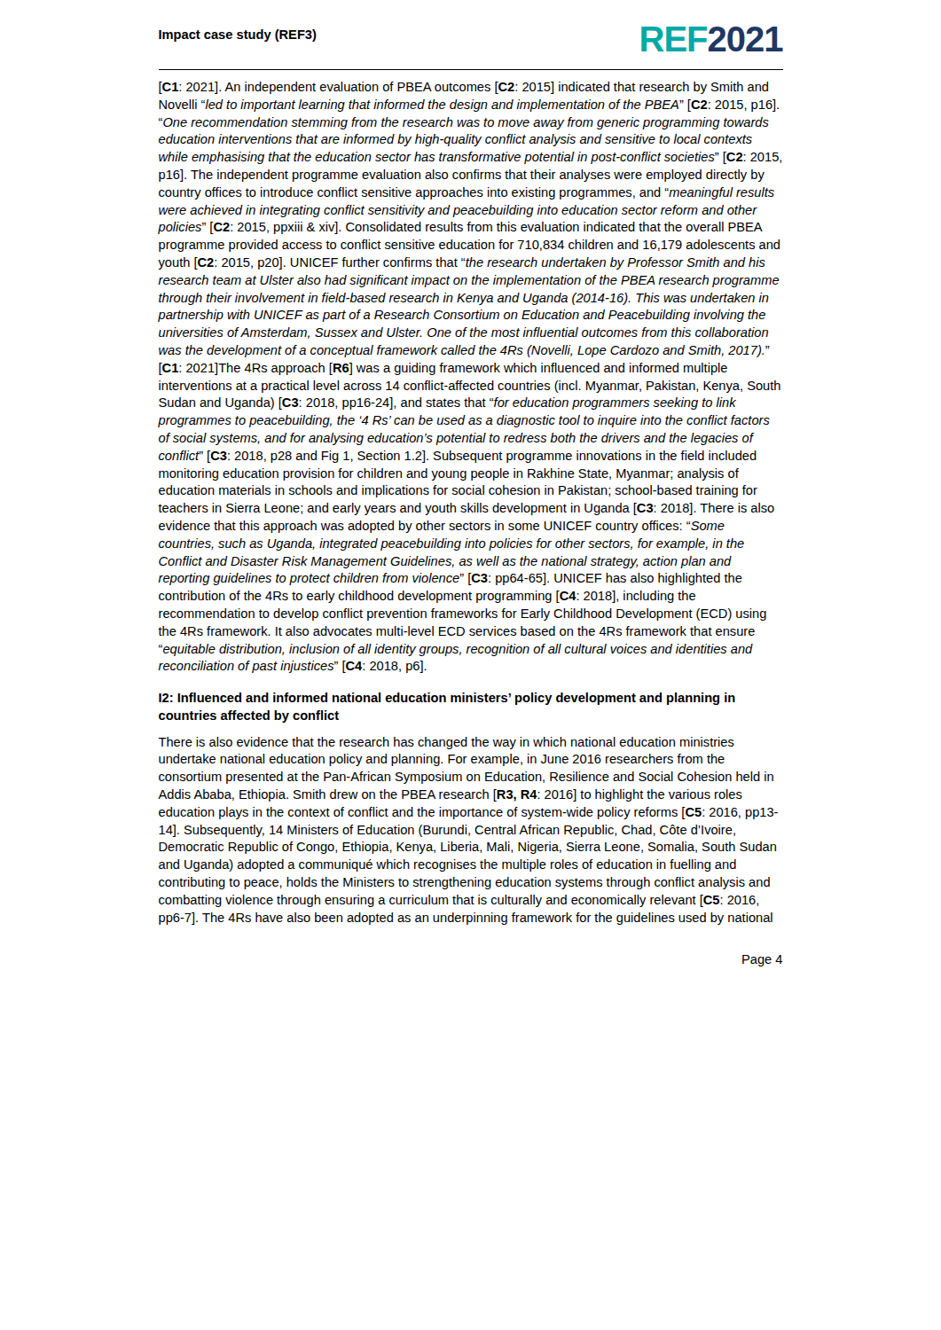Impact case study (REF3)
REF 2021
[C1: 2021]. An independent evaluation of PBEA outcomes [C2: 2015] indicated that research by Smith and Novelli “led to important learning that informed the design and implementation of the PBEA” [C2: 2015, p16]. “One recommendation stemming from the research was to move away from generic programming towards education interventions that are informed by high-quality conflict analysis and sensitive to local contexts while emphasising that the education sector has transformative potential in post-conflict societies” [C2: 2015, p16]. The independent programme evaluation also confirms that their analyses were employed directly by country offices to introduce conflict sensitive approaches into existing programmes, and “meaningful results were achieved in integrating conflict sensitivity and peacebuilding into education sector reform and other policies” [C2: 2015, ppxiii & xiv]. Consolidated results from this evaluation indicated that the overall PBEA programme provided access to conflict sensitive education for 710,834 children and 16,179 adolescents and youth [C2: 2015, p20]. UNICEF further confirms that “the research undertaken by Professor Smith and his research team at Ulster also had significant impact on the implementation of the PBEA research programme through their involvement in field-based research in Kenya and Uganda (2014-16). This was undertaken in partnership with UNICEF as part of a Research Consortium on Education and Peacebuilding involving the universities of Amsterdam, Sussex and Ulster. One of the most influential outcomes from this collaboration was the development of a conceptual framework called the 4Rs (Novelli, Lope Cardozo and Smith, 2017).” [C1: 2021]The 4Rs approach [R6] was a guiding framework which influenced and informed multiple interventions at a practical level across 14 conflict-affected countries (incl. Myanmar, Pakistan, Kenya, South Sudan and Uganda) [C3: 2018, pp16-24], and states that “for education programmers seeking to link programmes to peacebuilding, the ‘4 Rs’ can be used as a diagnostic tool to inquire into the conflict factors of social systems, and for analysing education’s potential to redress both the drivers and the legacies of conflict” [C3: 2018, p28 and Fig 1, Section 1.2]. Subsequent programme innovations in the field included monitoring education provision for children and young people in Rakhine State, Myanmar; analysis of education materials in schools and implications for social cohesion in Pakistan; school-based training for teachers in Sierra Leone; and early years and youth skills development in Uganda [C3: 2018]. There is also evidence that this approach was adopted by other sectors in some UNICEF country offices: “Some countries, such as Uganda, integrated peacebuilding into policies for other sectors, for example, in the Conflict and Disaster Risk Management Guidelines, as well as the national strategy, action plan and reporting guidelines to protect children from violence” [C3: pp64-65]. UNICEF has also highlighted the contribution of the 4Rs to early childhood development programming [C4: 2018], including the recommendation to develop conflict prevention frameworks for Early Childhood Development (ECD) using the 4Rs framework. It also advocates multi-level ECD services based on the 4Rs framework that ensure “equitable distribution, inclusion of all identity groups, recognition of all cultural voices and identities and reconciliation of past injustices” [C4: 2018, p6].
I2: Influenced and informed national education ministers’ policy development and planning in countries affected by conflict
There is also evidence that the research has changed the way in which national education ministries undertake national education policy and planning. For example, in June 2016 researchers from the consortium presented at the Pan-African Symposium on Education, Resilience and Social Cohesion held in Addis Ababa, Ethiopia. Smith drew on the PBEA research [R3, R4: 2016] to highlight the various roles education plays in the context of conflict and the importance of system-wide policy reforms [C5: 2016, pp13-14]. Subsequently, 14 Ministers of Education (Burundi, Central African Republic, Chad, Côte d’Ivoire, Democratic Republic of Congo, Ethiopia, Kenya, Liberia, Mali, Nigeria, Sierra Leone, Somalia, South Sudan and Uganda) adopted a communiqué which recognises the multiple roles of education in fuelling and contributing to peace, holds the Ministers to strengthening education systems through conflict analysis and combatting violence through ensuring a curriculum that is culturally and economically relevant [C5: 2016, pp6-7]. The 4Rs have also been adopted as an underpinning framework for the guidelines used by national
Page 4